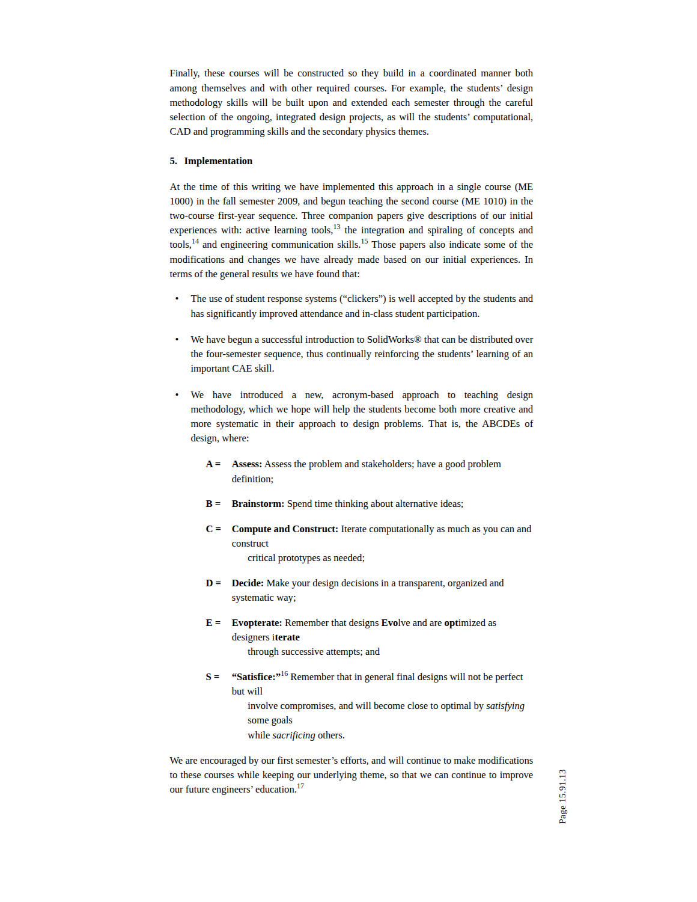Finally, these courses will be constructed so they build in a coordinated manner both among themselves and with other required courses. For example, the students’ design methodology skills will be built upon and extended each semester through the careful selection of the ongoing, integrated design projects, as will the students’ computational, CAD and programming skills and the secondary physics themes.
5. Implementation
At the time of this writing we have implemented this approach in a single course (ME 1000) in the fall semester 2009, and begun teaching the second course (ME 1010) in the two-course first-year sequence. Three companion papers give descriptions of our initial experiences with: active learning tools,13 the integration and spiraling of concepts and tools,14 and engineering communication skills.15 Those papers also indicate some of the modifications and changes we have already made based on our initial experiences. In terms of the general results we have found that:
The use of student response systems (“clickers”) is well accepted by the students and has significantly improved attendance and in-class student participation.
We have begun a successful introduction to SolidWorks® that can be distributed over the four-semester sequence, thus continually reinforcing the students’ learning of an important CAE skill.
We have introduced a new, acronym-based approach to teaching design methodology, which we hope will help the students become both more creative and more systematic in their approach to design problems. That is, the ABCDEs of design, where:
A =
Assess: Assess the problem and stakeholders; have a good problem definition;
B =
Brainstorm: Spend time thinking about alternative ideas;
C =
Compute and Construct: Iterate computationally as much as you can and construct critical prototypes as needed;
D =
Decide: Make your design decisions in a transparent, organized and systematic way;
E =
Evopterate: Remember that designs Evolve and are optimized as designers iterate through successive attempts; and
S =
“Satisfice:”16 Remember that in general final designs will not be perfect but will involve compromises, and will become close to optimal by satisfying some goals while sacrificing others.
We are encouraged by our first semester’s efforts, and will continue to make modifications to these courses while keeping our underlying theme, so that we can continue to improve our future engineers’ education.17
Page 15.91.13